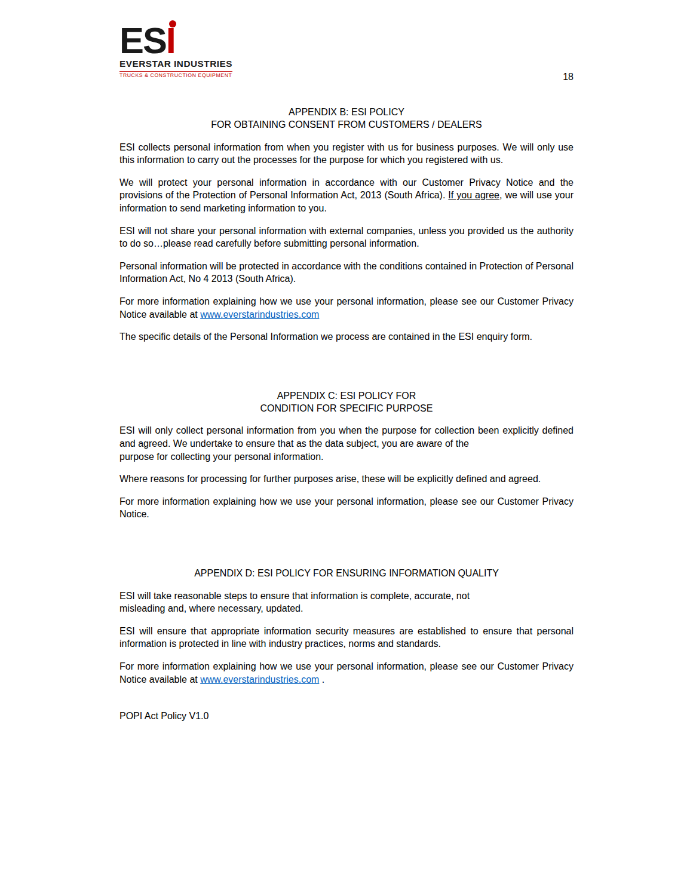ESI
EVERSTAR INDUSTRIES
TRUCKS & CONSTRUCTION EQUIPMENT
18
APPENDIX B: ESI POLICY FOR OBTAINING CONSENT FROM CUSTOMERS / DEALERS
ESI collects personal information from when you register with us for business purposes. We will only use this information to carry out the processes for the purpose for which you registered with us.
We will protect your personal information in accordance with our Customer Privacy Notice and the provisions of the Protection of Personal Information Act, 2013 (South Africa). If you agree, we will use your information to send marketing information to you.
ESI will not share your personal information with external companies, unless you provided us the authority to do so…please read carefully before submitting personal information.
Personal information will be protected in accordance with the conditions contained in Protection of Personal Information Act, No 4 2013 (South Africa).
For more information explaining how we use your personal information, please see our Customer Privacy Notice available at www.everstarindustries.com
The specific details of the Personal Information we process are contained in the ESI enquiry form.
APPENDIX C: ESI POLICY FOR CONDITION FOR SPECIFIC PURPOSE
ESI will only collect personal information from you when the purpose for collection been explicitly defined and agreed. We undertake to ensure that as the data subject, you are aware of the
purpose for collecting your personal information.
Where reasons for processing for further purposes arise, these will be explicitly defined and agreed.
For more information explaining how we use your personal information, please see our Customer Privacy Notice.
APPENDIX D: ESI POLICY FOR ENSURING INFORMATION QUALITY
ESI will take reasonable steps to ensure that information is complete, accurate, not
misleading and, where necessary, updated.
ESI will ensure that appropriate information security measures are established to ensure that personal information is protected in line with industry practices, norms and standards.
For more information explaining how we use your personal information, please see our Customer Privacy Notice available at www.everstarindustries.com .
POPI Act Policy V1.0